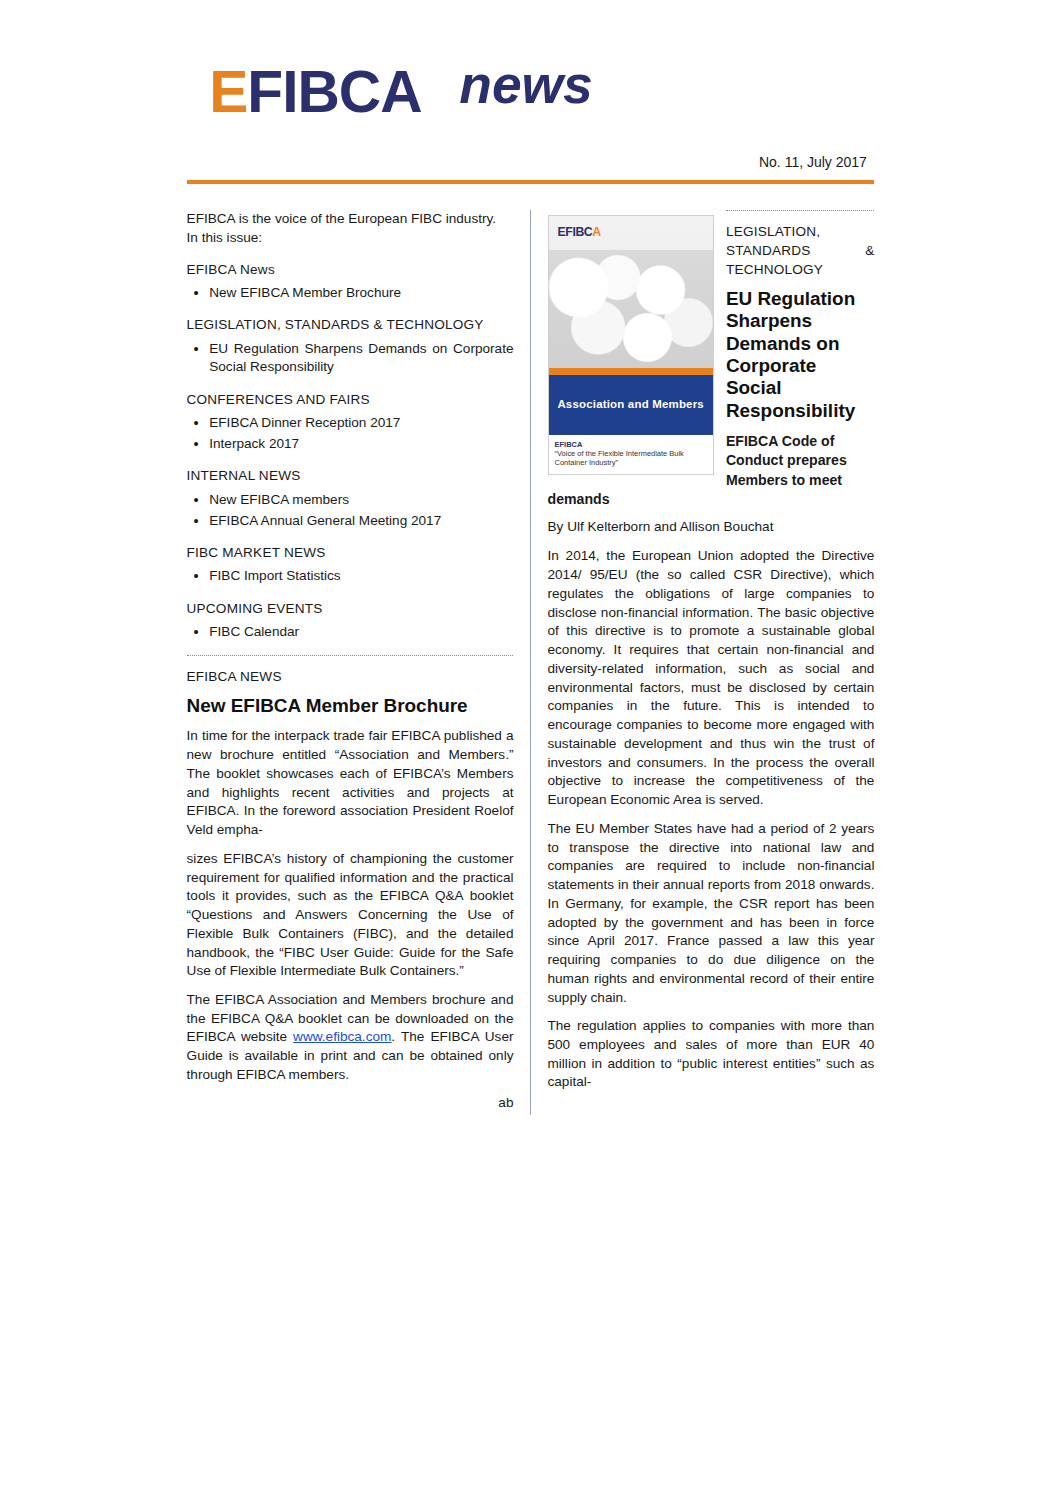EFIBCA
news
No. 11, July 2017
EFIBCA is the voice of the European FIBC industry.
In this issue:
EFIBCA News
New EFIBCA Member Brochure
LEGISLATION, STANDARDS & TECHNOLOGY
EU Regulation Sharpens Demands on Corporate Social Responsibility
CONFERENCES AND FAIRS
EFIBCA Dinner Reception 2017
Interpack 2017
INTERNAL NEWS
New EFIBCA members
EFIBCA Annual General Meeting 2017
FIBC MARKET NEWS
FIBC Import Statistics
UPCOMING EVENTS
FIBC Calendar
EFIBCA NEWS
New EFIBCA Member Brochure
In time for the interpack trade fair EFIBCA published a new brochure entitled “Association and Members.” The booklet showcases each of EFIBCA’s Members and highlights recent activities and projects at EFIBCA. In the foreword association President Roelof Veld empha-
EFIBCA
Association and Members
EFIBCA
“Voice of the Flexible Intermediate Bulk Container Industry”
sizes EFIBCA’s history of championing the customer requirement for qualified information and the practical tools it provides, such as the EFIBCA Q&A booklet “Questions and Answers Concerning the Use of Flexible Bulk Containers (FIBC), and the detailed handbook, the “FIBC User Guide: Guide for the Safe Use of Flexible Intermediate Bulk Containers.”
The EFIBCA Association and Members brochure and the EFIBCA Q&A booklet can be downloaded on the EFIBCA website www.efibca.com. The EFIBCA User Guide is available in print and can be obtained only through EFIBCA members.
ab
LEGISLATION, STANDARDS & TECHNOLOGY
EU Regulation Sharpens Demands on Corporate Social Responsibility
EFIBCA Code of Conduct prepares Members to meet demands
By Ulf Kelterborn and Allison Bouchat
In 2014, the European Union adopted the Directive 2014/ 95/EU (the so called CSR Directive), which regulates the obligations of large companies to disclose non-financial information. The basic objective of this directive is to promote a sustainable global economy. It requires that certain non-financial and diversity-related information, such as social and environmental factors, must be disclosed by certain companies in the future. This is intended to encourage companies to become more engaged with sustainable development and thus win the trust of investors and consumers. In the process the overall objective to increase the competitiveness of the European Economic Area is served.
The EU Member States have had a period of 2 years to transpose the directive into national law and companies are required to include non-financial statements in their annual reports from 2018 onwards. In Germany, for example, the CSR report has been adopted by the government and has been in force since April 2017. France passed a law this year requiring companies to do due diligence on the human rights and environmental record of their entire supply chain.
The regulation applies to companies with more than 500 employees and sales of more than EUR 40 million in addition to “public interest entities” such as capital-